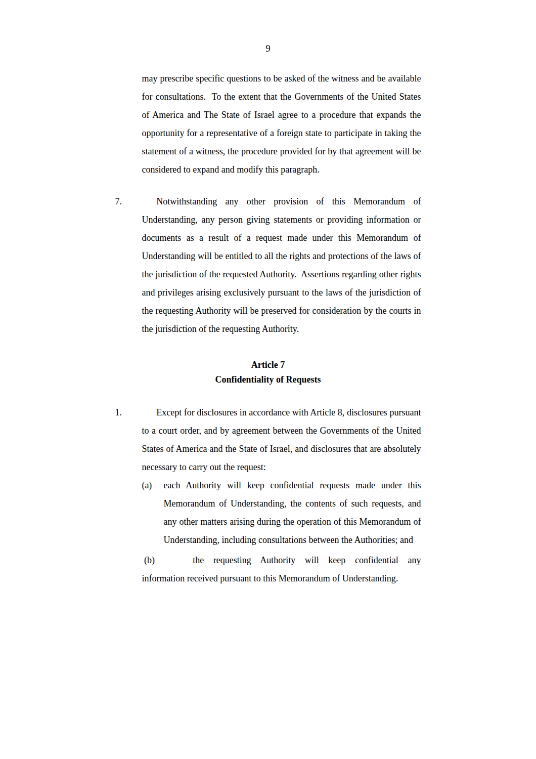9
may prescribe specific questions to be asked of the witness and be available for consultations. To the extent that the Governments of the United States of America and The State of Israel agree to a procedure that expands the opportunity for a representative of a foreign state to participate in taking the statement of a witness, the procedure provided for by that agreement will be considered to expand and modify this paragraph.
7. Notwithstanding any other provision of this Memorandum of Understanding, any person giving statements or providing information or documents as a result of a request made under this Memorandum of Understanding will be entitled to all the rights and protections of the laws of the jurisdiction of the requested Authority. Assertions regarding other rights and privileges arising exclusively pursuant to the laws of the jurisdiction of the requesting Authority will be preserved for consideration by the courts in the jurisdiction of the requesting Authority.
Article 7
Confidentiality of Requests
1. Except for disclosures in accordance with Article 8, disclosures pursuant to a court order, and by agreement between the Governments of the United States of America and the State of Israel, and disclosures that are absolutely necessary to carry out the request:
(a) each Authority will keep confidential requests made under this Memorandum of Understanding, the contents of such requests, and any other matters arising during the operation of this Memorandum of Understanding, including consultations between the Authorities; and
(b) the requesting Authority will keep confidential any information received pursuant to this Memorandum of Understanding.